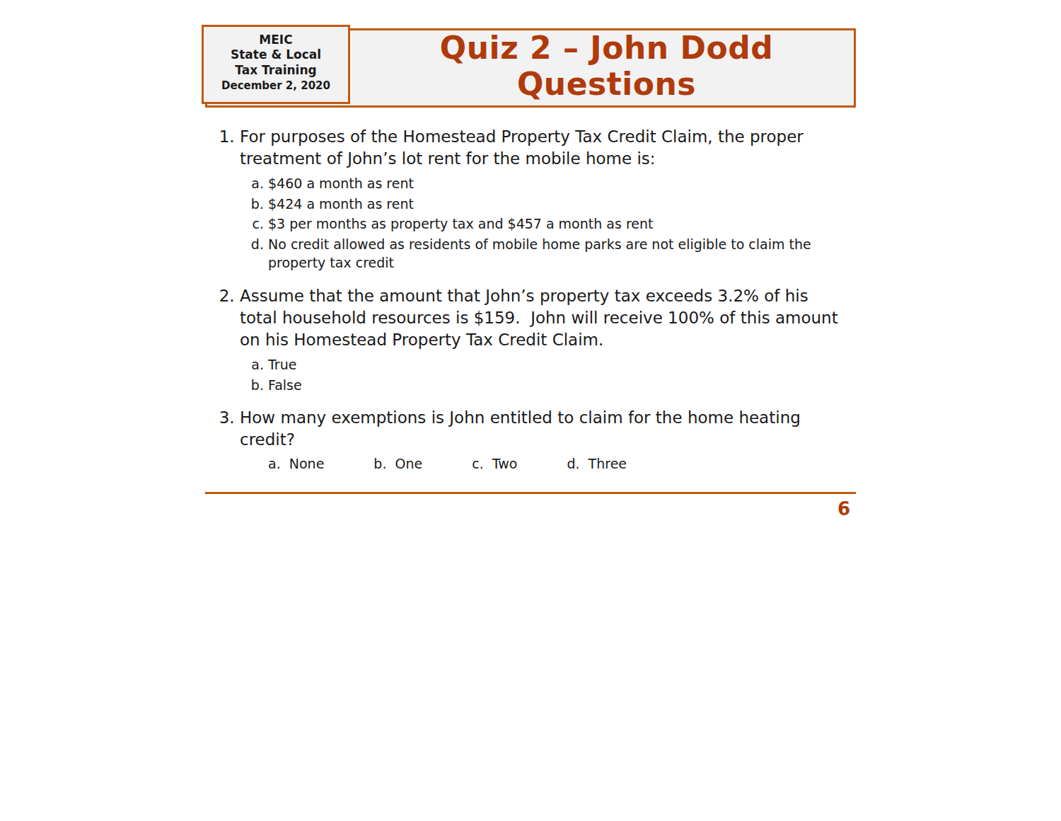MEIC
State & Local
Tax Training
December 2, 2020
Quiz 2 – John DoddQuestions
For purposes of the Homestead Property Tax Credit Claim, the proper treatment of John’s lot rent for the mobile home is:
$460 a month as rent
$424 a month as rent
$3 per months as property tax and $457 a month as rent
No credit allowed as residents of mobile home parks are not eligible to claim the property tax credit
Assume that the amount that John’s property tax exceeds 3.2% of his total household resources is $159. John will receive 100% of this amount on his Homestead Property Tax Credit Claim.
True
False
How many exemptions is John entitled to claim for the home heating credit?
a. None b. One c. Two d. Three
6